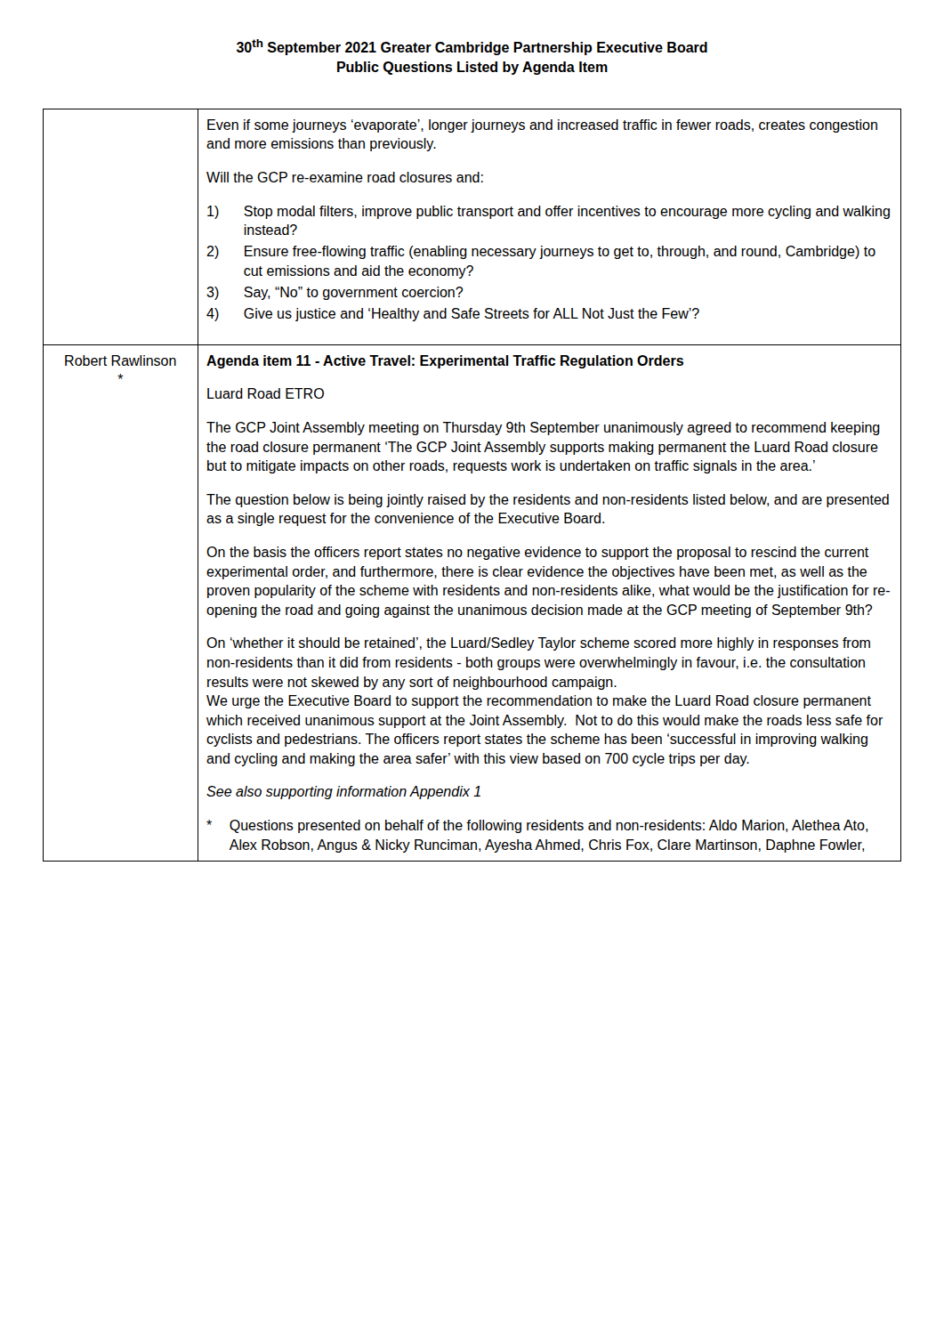30th September 2021 Greater Cambridge Partnership Executive Board
Public Questions Listed by Agenda Item
| | Even if some journeys ‘evaporate’, longer journeys and increased traffic in fewer roads, creates congestion and more emissions than previously. Will the GCP re-examine road closures and: 1) Stop modal filters, improve public transport and offer incentives to encourage more cycling and walking instead? 2) Ensure free-flowing traffic (enabling necessary journeys to get to, through, and round, Cambridge) to cut emissions and aid the economy? 3) Say, “No” to government coercion? 4) Give us justice and ‘Healthy and Safe Streets for ALL Not Just the Few’? |
| Robert Rawlinson * | Agenda item 11 - Active Travel: Experimental Traffic Regulation Orders Luard Road ETRO The GCP Joint Assembly meeting on Thursday 9th September unanimously agreed to recommend keeping the road closure permanent ‘The GCP Joint Assembly supports making permanent the Luard Road closure but to mitigate impacts on other roads, requests work is undertaken on traffic signals in the area.’ The question below is being jointly raised by the residents and non-residents listed below, and are presented as a single request for the convenience of the Executive Board. On the basis the officers report states no negative evidence to support the proposal to rescind the current experimental order, and furthermore, there is clear evidence the objectives have been met, as well as the proven popularity of the scheme with residents and non-residents alike, what would be the justification for re-opening the road and going against the unanimous decision made at the GCP meeting of September 9th? On ‘whether it should be retained’, the Luard/Sedley Taylor scheme scored more highly in responses from non-residents than it did from residents - both groups were overwhelmingly in favour, i.e. the consultation results were not skewed by any sort of neighbourhood campaign. We urge the Executive Board to support the recommendation to make the Luard Road closure permanent which received unanimous support at the Joint Assembly. Not to do this would make the roads less safe for cyclists and pedestrians. The officers report states the scheme has been ‘successful in improving walking and cycling and making the area safer’ with this view based on 700 cycle trips per day. See also supporting information Appendix 1 * Questions presented on behalf of the following residents and non-residents: Aldo Marion, Alethea Ato, Alex Robson, Angus & Nicky Runciman, Ayesha Ahmed, Chris Fox, Clare Martinson, Daphne Fowler, |